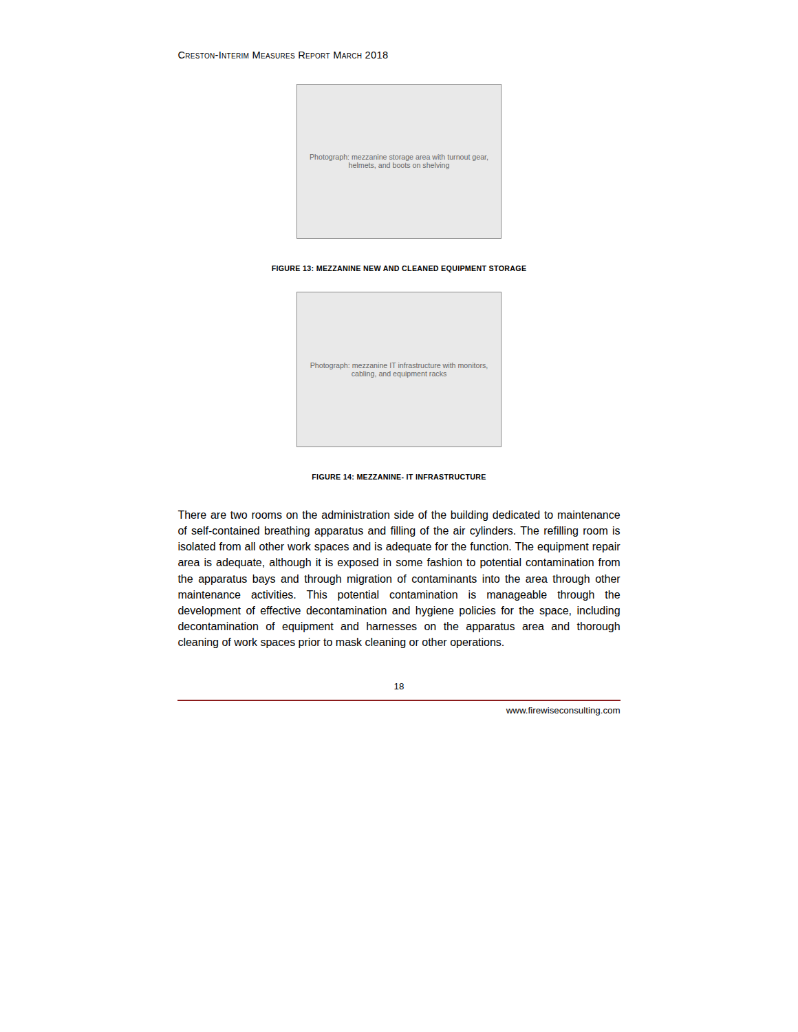Creston-Interim Measures Report March 2018
Photograph: mezzanine storage area with turnout gear, helmets, and boots on shelving
Figure 13: Mezzanine New and Cleaned Equipment Storage
Photograph: mezzanine IT infrastructure with monitors, cabling, and equipment racks
Figure 14: Mezzanine- IT Infrastructure
There are two rooms on the administration side of the building dedicated to maintenance of self-contained breathing apparatus and filling of the air cylinders. The refilling room is isolated from all other work spaces and is adequate for the function. The equipment repair area is adequate, although it is exposed in some fashion to potential contamination from the apparatus bays and through migration of contaminants into the area through other maintenance activities. This potential contamination is manageable through the development of effective decontamination and hygiene policies for the space, including decontamination of equipment and harnesses on the apparatus area and thorough cleaning of work spaces prior to mask cleaning or other operations.
18
www.firewiseconsulting.com